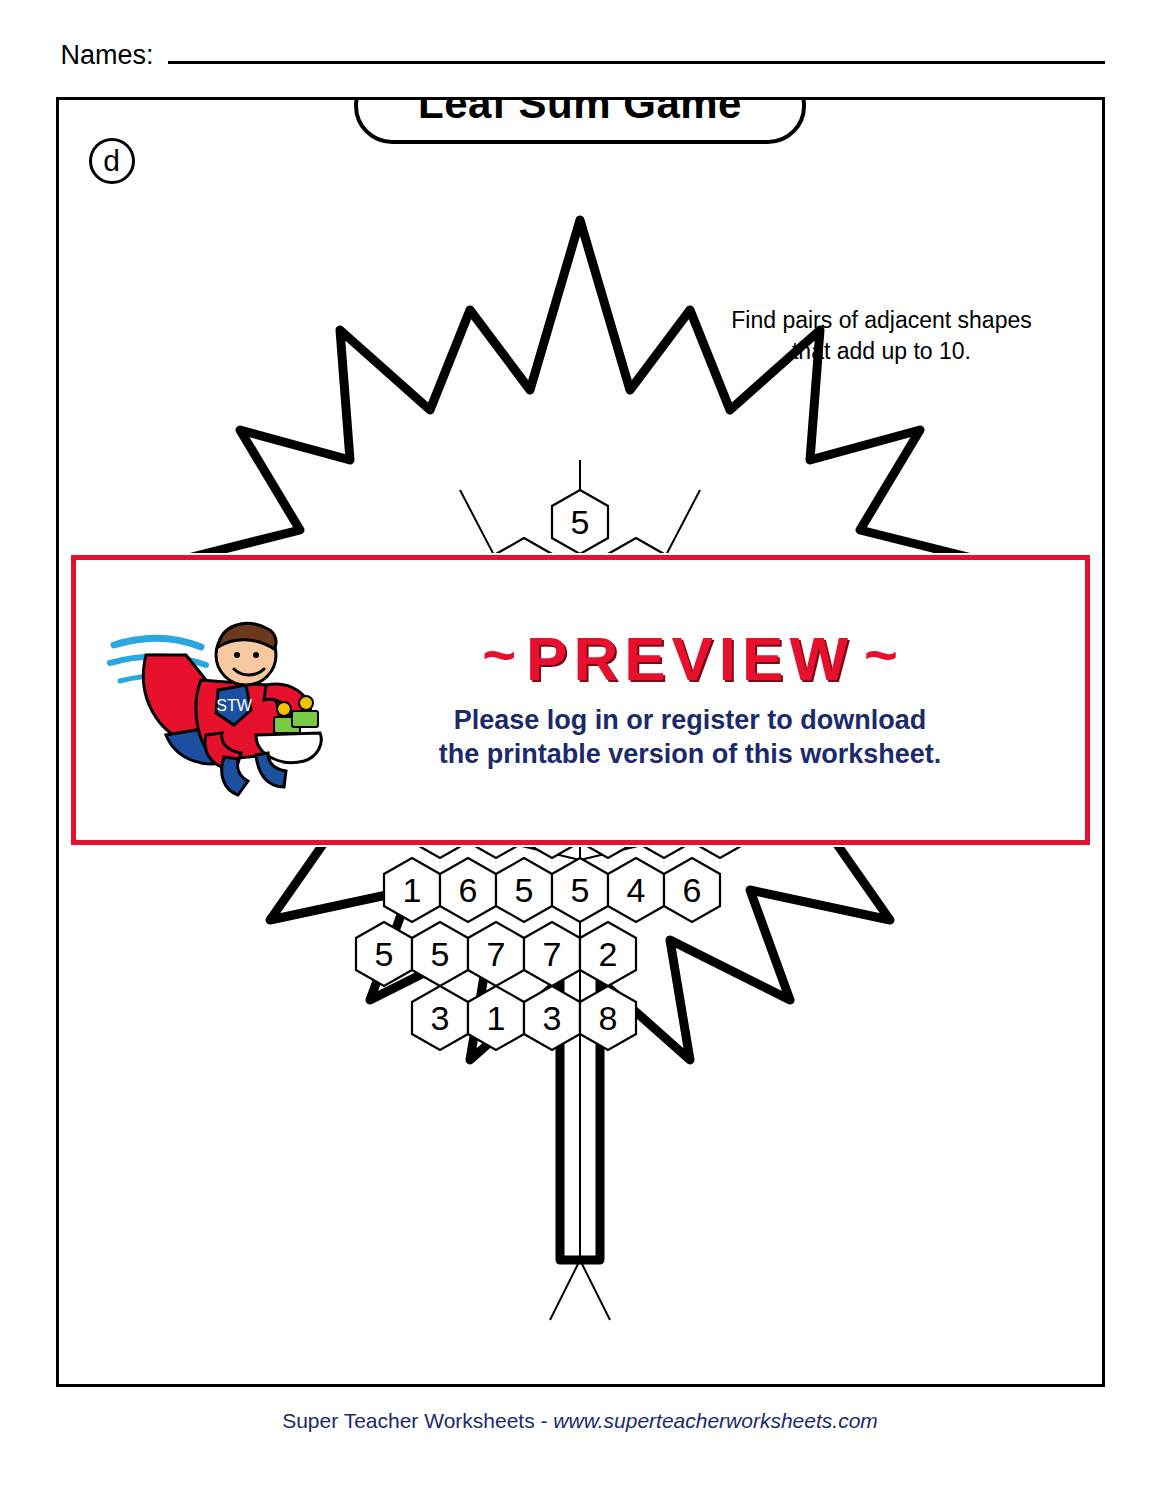Names:
Leaf Sum Game
d
Find pairs of adjacent shapes
that add up to 10.
5 5 8 7 3 1 2 6 4 9 1 5 4 5 5 7 7 6 8 2 2 3 1 3 1 6 5 5 4 6 5 5 7 7 2 3 1 3 8
STW
~PREVIEW~
Please log in or register to download
the printable version of this worksheet.
Super Teacher Worksheets - www.superteacherworksheets.com